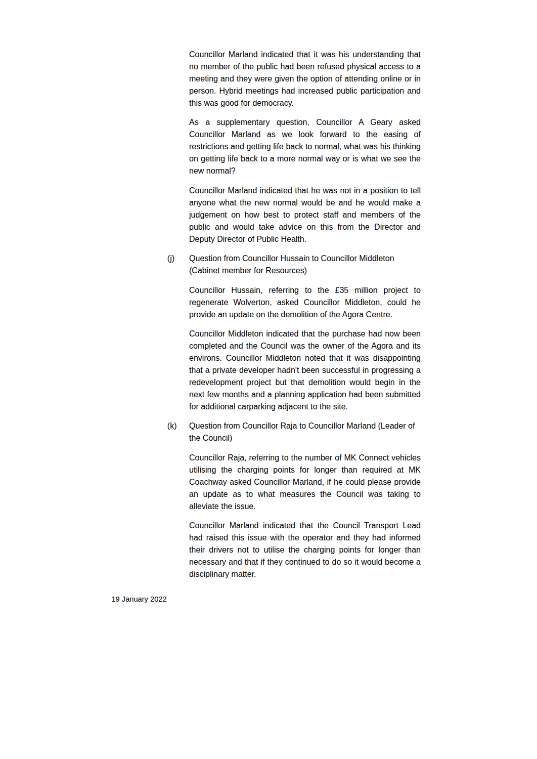Councillor Marland indicated that it was his understanding that no member of the public had been refused physical access to a meeting and they were given the option of attending online or in person. Hybrid meetings had increased public participation and this was good for democracy.
As a supplementary question, Councillor A Geary asked Councillor Marland as we look forward to the easing of restrictions and getting life back to normal, what was his thinking on getting life back to a more normal way or is what we see the new normal?
Councillor Marland indicated that he was not in a position to tell anyone what the new normal would be and he would make a judgement on how best to protect staff and members of the public and would take advice on this from the Director and Deputy Director of Public Health.
(j)
Question from Councillor Hussain to Councillor Middleton (Cabinet member for Resources)
Councillor Hussain, referring to the £35 million project to regenerate Wolverton, asked Councillor Middleton, could he provide an update on the demolition of the Agora Centre.
Councillor Middleton indicated that the purchase had now been completed and the Council was the owner of the Agora and its environs. Councillor Middleton noted that it was disappointing that a private developer hadn't been successful in progressing a redevelopment project but that demolition would begin in the next few months and a planning application had been submitted for additional carparking adjacent to the site.
(k)
Question from Councillor Raja to Councillor Marland (Leader of the Council)
Councillor Raja, referring to the number of MK Connect vehicles utilising the charging points for longer than required at MK Coachway asked Councillor Marland, if he could please provide an update as to what measures the Council was taking to alleviate the issue.
Councillor Marland indicated that the Council Transport Lead had raised this issue with the operator and they had informed their drivers not to utilise the charging points for longer than necessary and that if they continued to do so it would become a disciplinary matter.
19 January 2022